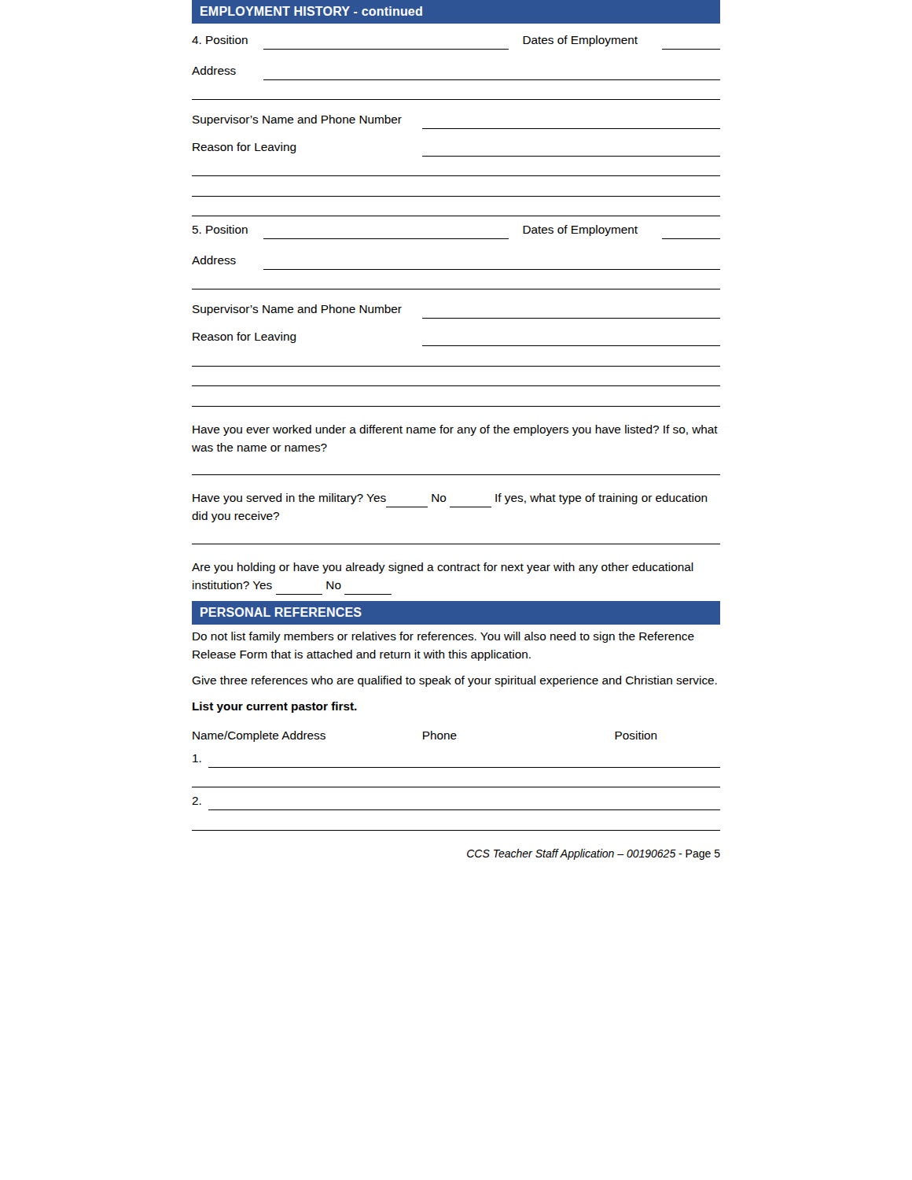EMPLOYMENT HISTORY - continued
4. Position
Dates of Employment
Address
Supervisor’s Name and Phone Number
Reason for Leaving
5. Position
Dates of Employment
Address
Supervisor’s Name and Phone Number
Reason for Leaving
Have you ever worked under a different name for any of the employers you have listed? If so, what was the name or names?
Have you served in the military? Yes No If yes, what type of training or education did you receive?
Are you holding or have you already signed a contract for next year with any other educational institution? Yes No
PERSONAL REFERENCES
Do not list family members or relatives for references. You will also need to sign the Reference Release Form that is attached and return it with this application.
Give three references who are qualified to speak of your spiritual experience and Christian service.
List your current pastor first.
Name/Complete Address
Phone
Position
1.
2.
CCS Teacher Staff Application – 00190625 - Page 5